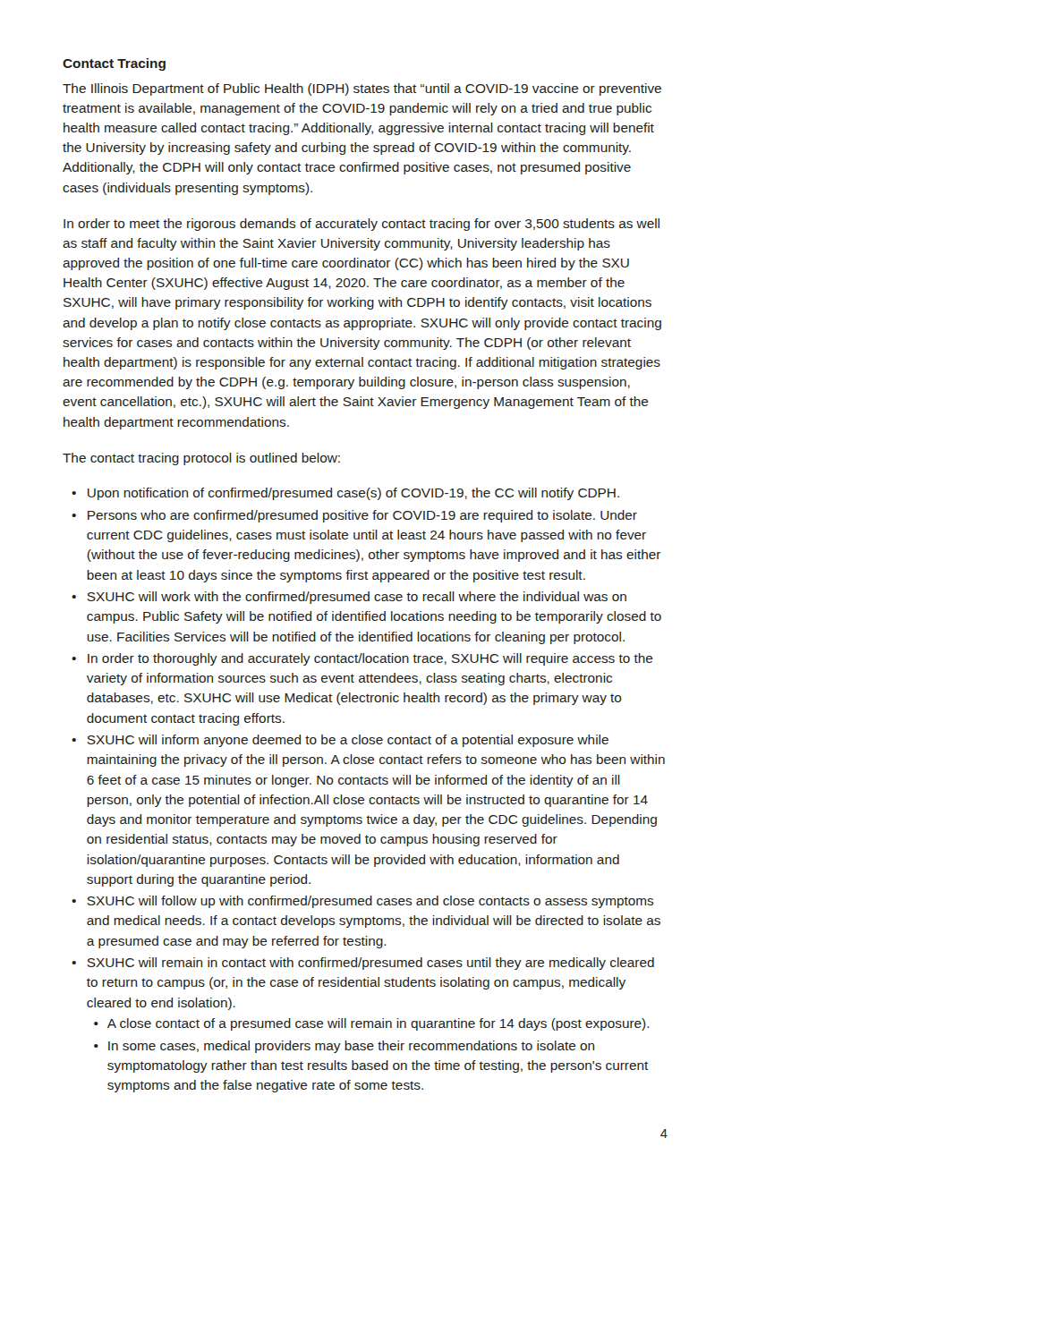Contact Tracing
The Illinois Department of Public Health (IDPH) states that “until a COVID-19 vaccine or preventive treatment is available, management of the COVID-19 pandemic will rely on a tried and true public health measure called contact tracing.” Additionally, aggressive internal contact tracing will benefit the University by increasing safety and curbing the spread of COVID-19 within the community. Additionally, the CDPH will only contact trace confirmed positive cases, not presumed positive cases (individuals presenting symptoms).
In order to meet the rigorous demands of accurately contact tracing for over 3,500 students as well as staff and faculty within the Saint Xavier University community, University leadership has approved the position of one full-time care coordinator (CC) which has been hired by the SXU Health Center (SXUHC) effective August 14, 2020. The care coordinator, as a member of the SXUHC, will have primary responsibility for working with CDPH to identify contacts, visit locations and develop a plan to notify close contacts as appropriate. SXUHC will only provide contact tracing services for cases and contacts within the University community. The CDPH (or other relevant health department) is responsible for any external contact tracing. If additional mitigation strategies are recommended by the CDPH (e.g. temporary building closure, in-person class suspension, event cancellation, etc.), SXUHC will alert the Saint Xavier Emergency Management Team of the health department recommendations.
The contact tracing protocol is outlined below:
Upon notification of confirmed/presumed case(s) of COVID-19, the CC will notify CDPH.
Persons who are confirmed/presumed positive for COVID-19 are required to isolate. Under current CDC guidelines, cases must isolate until at least 24 hours have passed with no fever (without the use of fever-reducing medicines), other symptoms have improved and it has either been at least 10 days since the symptoms first appeared or the positive test result.
SXUHC will work with the confirmed/presumed case to recall where the individual was on campus. Public Safety will be notified of identified locations needing to be temporarily closed to use. Facilities Services will be notified of the identified locations for cleaning per protocol.
In order to thoroughly and accurately contact/location trace, SXUHC will require access to the variety of information sources such as event attendees, class seating charts, electronic databases, etc. SXUHC will use Medicat (electronic health record) as the primary way to document contact tracing efforts.
SXUHC will inform anyone deemed to be a close contact of a potential exposure while maintaining the privacy of the ill person. A close contact refers to someone who has been within 6 feet of a case 15 minutes or longer. No contacts will be informed of the identity of an ill person, only the potential of infection.All close contacts will be instructed to quarantine for 14 days and monitor temperature and symptoms twice a day, per the CDC guidelines. Depending on residential status, contacts may be moved to campus housing reserved for isolation/quarantine purposes. Contacts will be provided with education, information and support during the quarantine period.
SXUHC will follow up with confirmed/presumed cases and close contacts o assess symptoms and medical needs. If a contact develops symptoms, the individual will be directed to isolate as a presumed case and may be referred for testing.
SXUHC will remain in contact with confirmed/presumed cases until they are medically cleared to return to campus (or, in the case of residential students isolating on campus, medically cleared to end isolation).
A close contact of a presumed case will remain in quarantine for 14 days (post exposure).
In some cases, medical providers may base their recommendations to isolate on symptomatology rather than test results based on the time of testing, the person's current symptoms and the false negative rate of some tests.
4